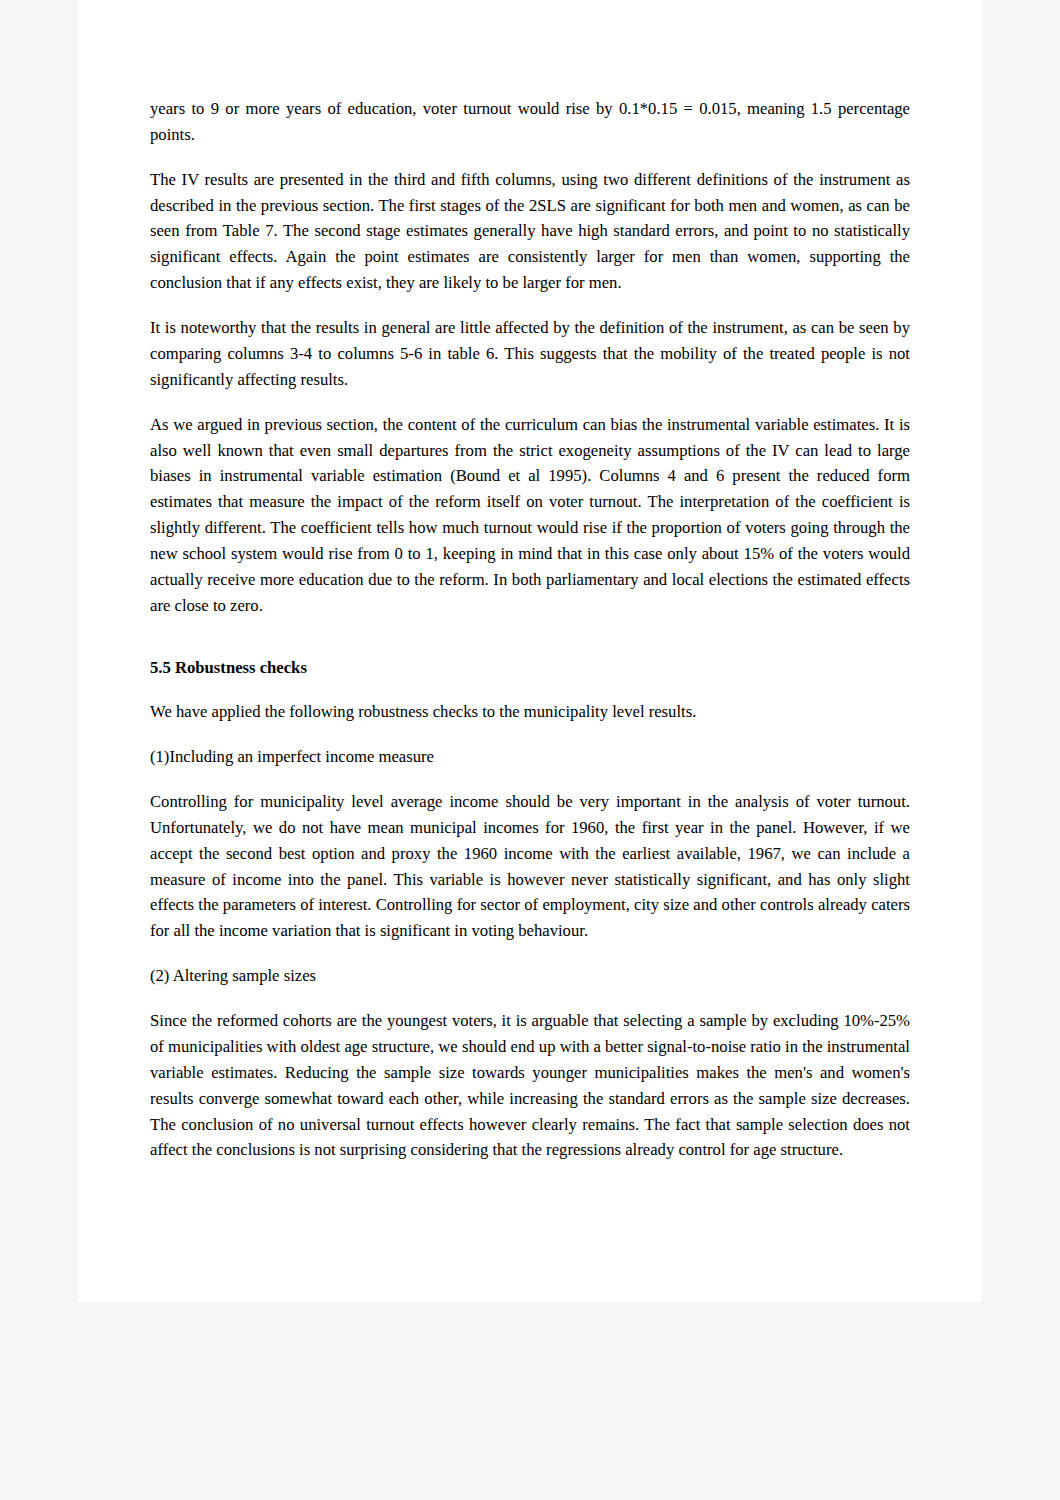years to 9 or more years of education, voter turnout would rise by 0.1*0.15 = 0.015, meaning 1.5 percentage points.
The IV results are presented in the third and fifth columns, using two different definitions of the instrument as described in the previous section. The first stages of the 2SLS are significant for both men and women, as can be seen from Table 7. The second stage estimates generally have high standard errors, and point to no statistically significant effects. Again the point estimates are consistently larger for men than women, supporting the conclusion that if any effects exist, they are likely to be larger for men.
It is noteworthy that the results in general are little affected by the definition of the instrument, as can be seen by comparing columns 3-4 to columns 5-6 in table 6. This suggests that the mobility of the treated people is not significantly affecting results.
As we argued in previous section, the content of the curriculum can bias the instrumental variable estimates. It is also well known that even small departures from the strict exogeneity assumptions of the IV can lead to large biases in instrumental variable estimation (Bound et al 1995). Columns 4 and 6 present the reduced form estimates that measure the impact of the reform itself on voter turnout. The interpretation of the coefficient is slightly different. The coefficient tells how much turnout would rise if the proportion of voters going through the new school system would rise from 0 to 1, keeping in mind that in this case only about 15% of the voters would actually receive more education due to the reform. In both parliamentary and local elections the estimated effects are close to zero.
5.5 Robustness checks
We have applied the following robustness checks to the municipality level results.
(1)Including an imperfect income measure
Controlling for municipality level average income should be very important in the analysis of voter turnout. Unfortunately, we do not have mean municipal incomes for 1960, the first year in the panel. However, if we accept the second best option and proxy the 1960 income with the earliest available, 1967, we can include a measure of income into the panel. This variable is however never statistically significant, and has only slight effects the parameters of interest. Controlling for sector of employment, city size and other controls already caters for all the income variation that is significant in voting behaviour.
(2) Altering sample sizes
Since the reformed cohorts are the youngest voters, it is arguable that selecting a sample by excluding 10%-25% of municipalities with oldest age structure, we should end up with a better signal-to-noise ratio in the instrumental variable estimates. Reducing the sample size towards younger municipalities makes the men's and women's results converge somewhat toward each other, while increasing the standard errors as the sample size decreases. The conclusion of no universal turnout effects however clearly remains. The fact that sample selection does not affect the conclusions is not surprising considering that the regressions already control for age structure.